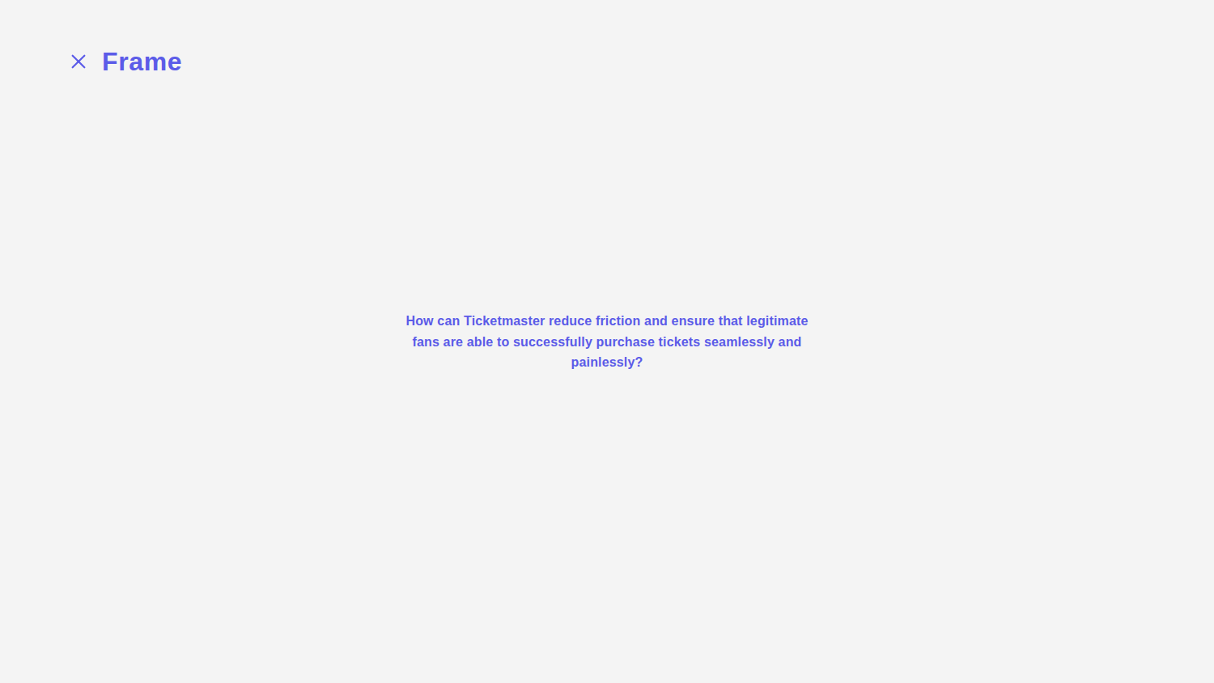Frame
How can Ticketmaster reduce friction and ensure that legitimate fans are able to successfully purchase tickets seamlessly and painlessly?